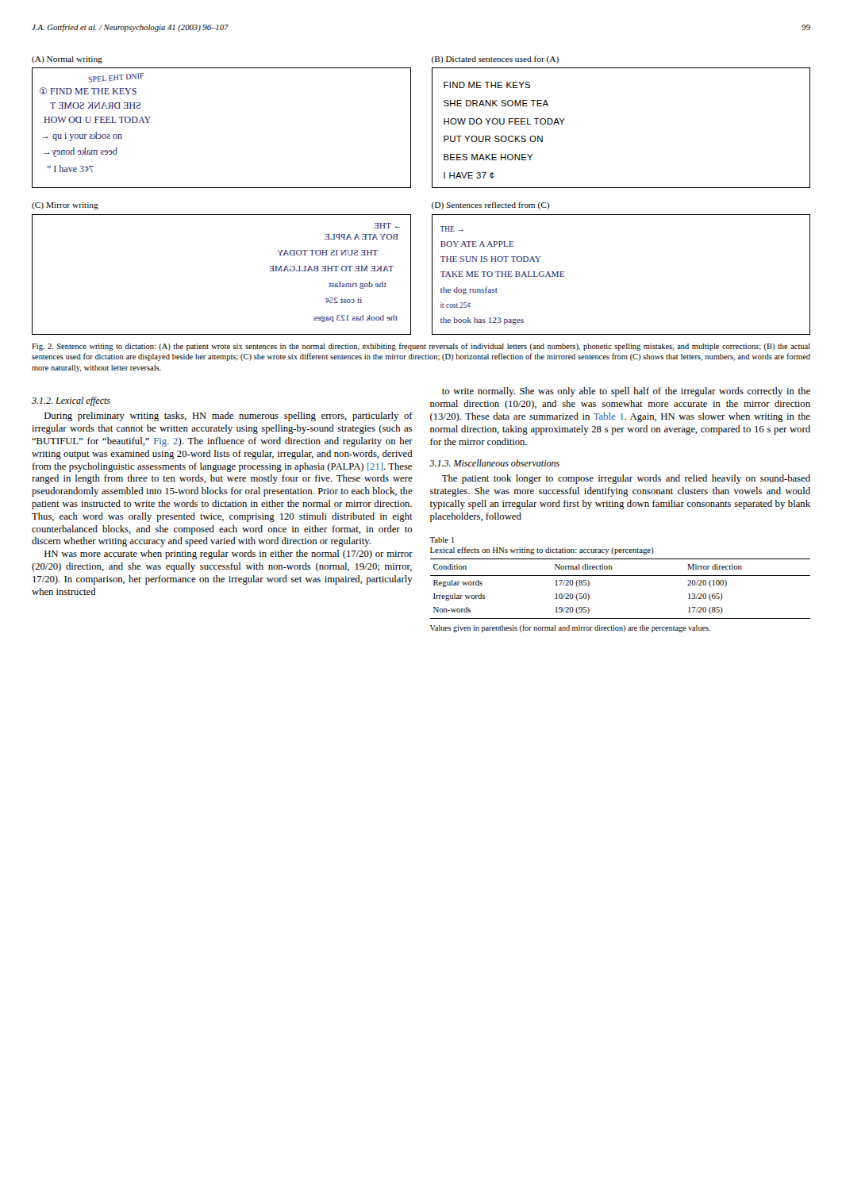J.A. Gottfried et al. / Neuropsychologia 41 (2003) 96–107 99
(A) Normal writing
SPEL EHT DNIF
① FIND ME THE KEYS
SHE DRANK SOME T
HOW DO U FEEL TODAY
→ qu i your socks on
→bees make honey
” I have 37¢
(B) Dictated sentences used for (A)
FIND ME THE KEYS
SHE DRANK SOME TEA
HOW DO YOU FEEL TODAY
PUT YOUR SOCKS ON
BEES MAKE HONEY
I HAVE 37 ¢
(C) Mirror writing
THE ←
BOY ATE A APPLE
THE SUN IS HOT TODAY
TAKE ME TO THE BALLGAME
the dog runsfast
it cost 25¢
the book has 123 pages
(D) Sentences reflected from (C)
THE →
BOY ATE A APPLE
THE SUN IS HOT TODAY
TAKE ME TO THE BALLGAME
the dog runsfast
it cost 25¢
the book has 123 pages
Fig. 2. Sentence writing to dictation: (A) the patient wrote six sentences in the normal direction, exhibiting frequent reversals of individual letters (and numbers), phonetic spelling mistakes, and multiple corrections; (B) the actual sentences used for dictation are displayed beside her attempts; (C) she wrote six different sentences in the mirror direction; (D) horizontal reflection of the mirrored sentences from (C) shows that letters, numbers, and words are formed more naturally, without letter reversals.
3.1.2. Lexical effects
During preliminary writing tasks, HN made numerous spelling errors, particularly of irregular words that cannot be written accurately using spelling-by-sound strategies (such as “BUTIFUL” for “beautiful,” Fig. 2). The influence of word direction and regularity on her writing output was examined using 20-word lists of regular, irregular, and non-words, derived from the psycholinguistic assessments of language processing in aphasia (PALPA) [21]. These ranged in length from three to ten words, but were mostly four or five. These words were pseudorandomly assembled into 15-word blocks for oral presentation. Prior to each block, the patient was instructed to write the words to dictation in either the normal or mirror direction. Thus, each word was orally presented twice, comprising 120 stimuli distributed in eight counterbalanced blocks, and she composed each word once in either format, in order to discern whether writing accuracy and speed varied with word direction or regularity.
HN was more accurate when printing regular words in either the normal (17/20) or mirror (20/20) direction, and she was equally successful with non-words (normal, 19/20; mirror, 17/20). In comparison, her performance on the irregular word set was impaired, particularly when instructed
to write normally. She was only able to spell half of the irregular words correctly in the normal direction (10/20), and she was somewhat more accurate in the mirror direction (13/20). These data are summarized in Table 1. Again, HN was slower when writing in the normal direction, taking approximately 28 s per word on average, compared to 16 s per word for the mirror condition.
3.1.3. Miscellaneous observations
The patient took longer to compose irregular words and relied heavily on sound-based strategies. She was more successful identifying consonant clusters than vowels and would typically spell an irregular word first by writing down familiar consonants separated by blank placeholders, followed
Table 1 Lexical effects on HNs writing to dictation: accuracy (percentage)
| Condition | Normal direction | Mirror direction |
| --- | --- | --- |
| Regular words | 17/20 (85) | 20/20 (100) |
| Irregular words | 10/20 (50) | 13/20 (65) |
| Non-words | 19/20 (95) | 17/20 (85) |
Values given in parenthesis (for normal and mirror direction) are the percentage values.